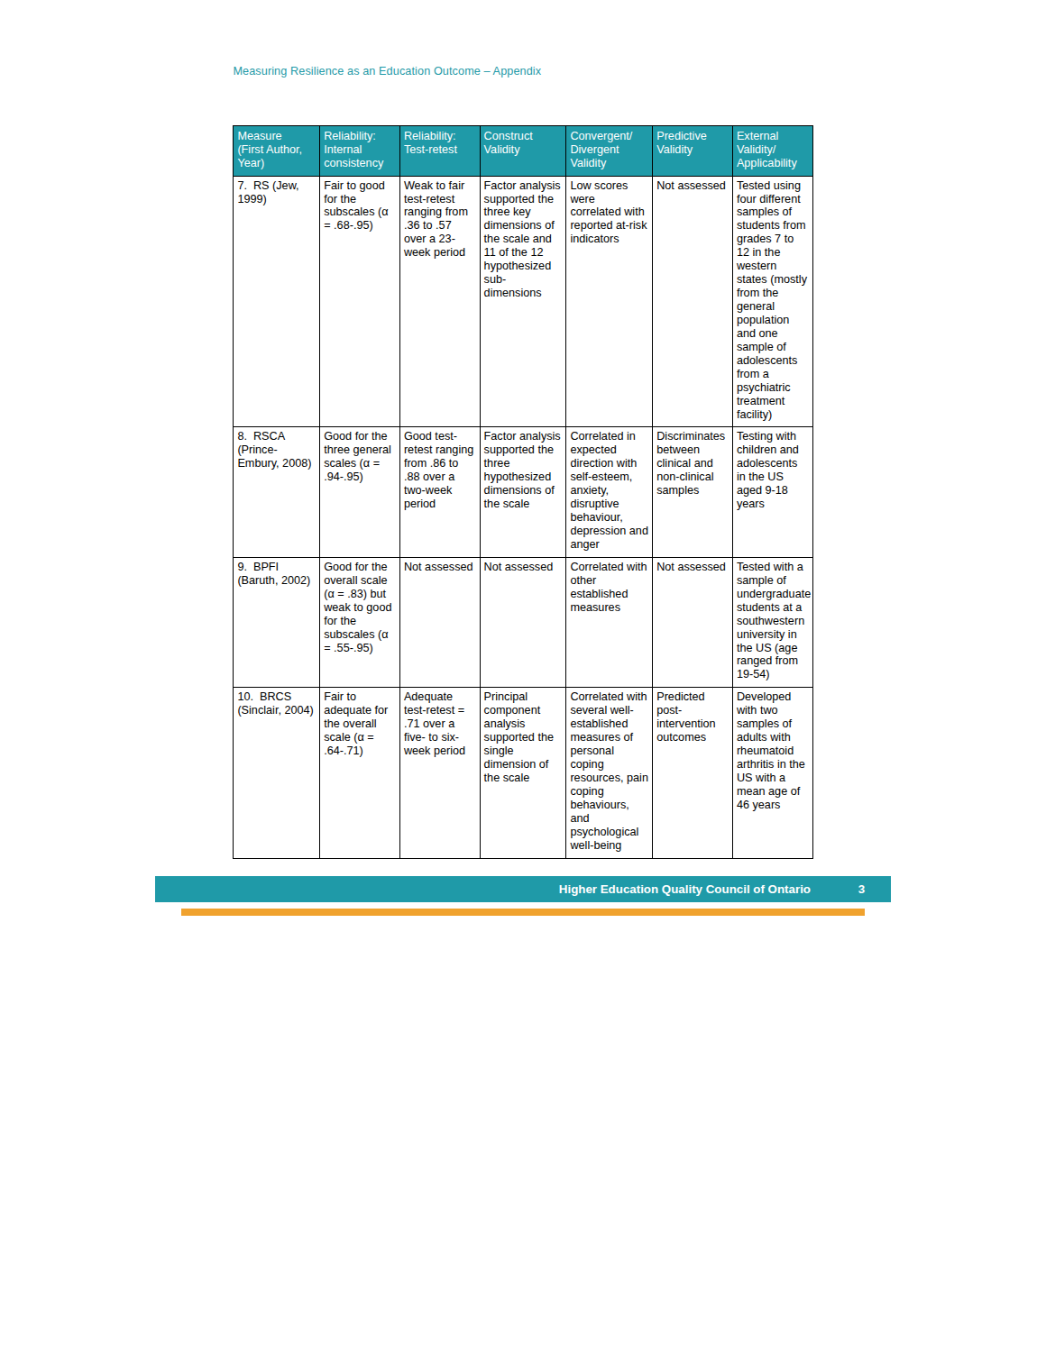Measuring Resilience as an Education Outcome – Appendix
| Measure (First Author, Year) | Reliability: Internal consistency | Reliability: Test-retest | Construct Validity | Convergent/ Divergent Validity | Predictive Validity | External Validity/ Applicability |
| --- | --- | --- | --- | --- | --- | --- |
| 7. RS (Jew, 1999) | Fair to good for the subscales (α = .68-.95) | Weak to fair test-retest ranging from .36 to .57 over a 23-week period | Factor analysis supported the three key dimensions of the scale and 11 of the 12 hypothesized sub-dimensions | Low scores were correlated with reported at-risk indicators | Not assessed | Tested using four different samples of students from grades 7 to 12 in the western states (mostly from the general population and one sample of adolescents from a psychiatric treatment facility) |
| 8. RSCA (Prince-Embury, 2008) | Good for the three general scales (α = .94-.95) | Good test-retest ranging from .86 to .88 over a two-week period | Factor analysis supported the three hypothesized dimensions of the scale | Correlated in expected direction with self-esteem, anxiety, disruptive behaviour, depression and anger | Discriminates between clinical and non-clinical samples | Testing with children and adolescents in the US aged 9-18 years |
| 9. BPFI (Baruth, 2002) | Good for the overall scale (α = .83) but weak to good for the subscales (α = .55-.95) | Not assessed | Not assessed | Correlated with other established measures | Not assessed | Tested with a sample of undergraduate students at a southwestern university in the US (age ranged from 19-54) |
| 10. BRCS (Sinclair, 2004) | Fair to adequate for the overall scale (α = .64-.71) | Adequate test-retest = .71 over a five- to six-week period | Principal component analysis supported the single dimension of the scale | Correlated with several well-established measures of personal coping resources, pain coping behaviours, and psychological well-being | Predicted post-intervention outcomes | Developed with two samples of adults with rheumatoid arthritis in the US with a mean age of 46 years |
Higher Education Quality Council of Ontario 3